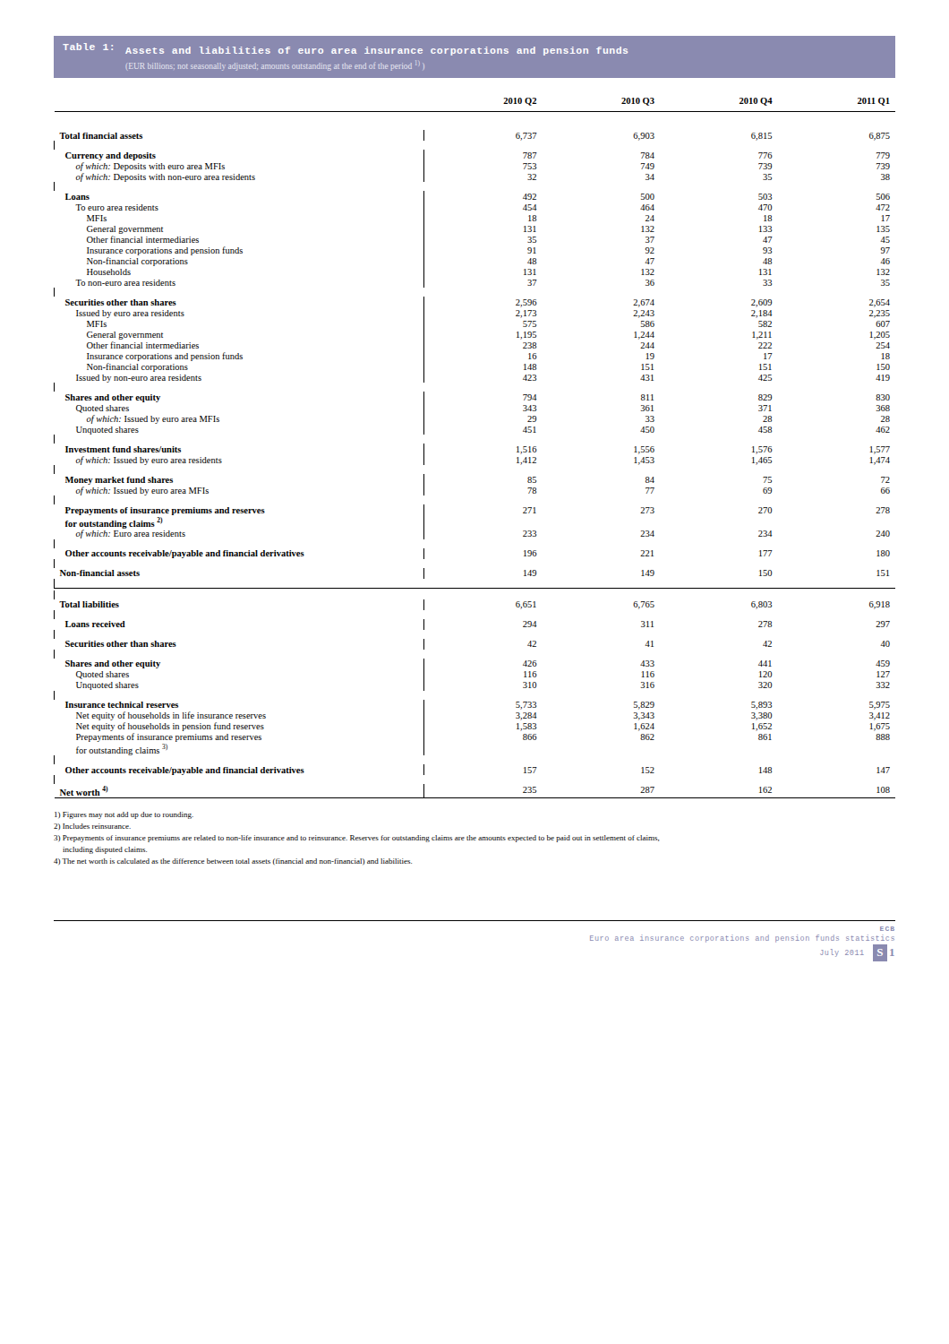Table 1: Assets and liabilities of euro area insurance corporations and pension funds (EUR billions; not seasonally adjusted; amounts outstanding at the end of the period 1) )
| | 2010 Q2 | 2010 Q3 | 2010 Q4 | 2011 Q1 |
| --- | --- | --- | --- | --- |
| Total financial assets | 6,737 | 6,903 | 6,815 | 6,875 |
| Currency and deposits | 787 | 784 | 776 | 779 |
| of which: Deposits with euro area MFIs | 753 | 749 | 739 | 739 |
| of which: Deposits with non-euro area residents | 32 | 34 | 35 | 38 |
| Loans | 492 | 500 | 503 | 506 |
| To euro area residents | 454 | 464 | 470 | 472 |
| MFIs | 18 | 24 | 18 | 17 |
| General government | 131 | 132 | 133 | 135 |
| Other financial intermediaries | 35 | 37 | 47 | 45 |
| Insurance corporations and pension funds | 91 | 92 | 93 | 97 |
| Non-financial corporations | 48 | 47 | 48 | 46 |
| Households | 131 | 132 | 131 | 132 |
| To non-euro area residents | 37 | 36 | 33 | 35 |
| Securities other than shares | 2,596 | 2,674 | 2,609 | 2,654 |
| Issued by euro area residents | 2,173 | 2,243 | 2,184 | 2,235 |
| MFIs | 575 | 586 | 582 | 607 |
| General government | 1,195 | 1,244 | 1,211 | 1,205 |
| Other financial intermediaries | 238 | 244 | 222 | 254 |
| Insurance corporations and pension funds | 16 | 19 | 17 | 18 |
| Non-financial corporations | 148 | 151 | 151 | 150 |
| Issued by non-euro area residents | 423 | 431 | 425 | 419 |
| Shares and other equity | 794 | 811 | 829 | 830 |
| Quoted shares | 343 | 361 | 371 | 368 |
| of which: Issued by euro area MFIs | 29 | 33 | 28 | 28 |
| Unquoted shares | 451 | 450 | 458 | 462 |
| Investment fund shares/units | 1,516 | 1,556 | 1,576 | 1,577 |
| of which: Issued by euro area residents | 1,412 | 1,453 | 1,465 | 1,474 |
| Money market fund shares | 85 | 84 | 75 | 72 |
| of which: Issued by euro area MFIs | 78 | 77 | 69 | 66 |
| Prepayments of insurance premiums and reserves | 271 | 273 | 270 | 278 |
| for outstanding claims 2) | | | | |
| of which: Euro area residents | 233 | 234 | 234 | 240 |
| Other accounts receivable/payable and financial derivatives | 196 | 221 | 177 | 180 |
| Non-financial assets | 149 | 149 | 150 | 151 |
| Total liabilities | 6,651 | 6,765 | 6,803 | 6,918 |
| Loans received | 294 | 311 | 278 | 297 |
| Securities other than shares | 42 | 41 | 42 | 40 |
| Shares and other equity | 426 | 433 | 441 | 459 |
| Quoted shares | 116 | 116 | 120 | 127 |
| Unquoted shares | 310 | 316 | 320 | 332 |
| Insurance technical reserves | 5,733 | 5,829 | 5,893 | 5,975 |
| Net equity of households in life insurance reserves | 3,284 | 3,343 | 3,380 | 3,412 |
| Net equity of households in pension fund reserves | 1,583 | 1,624 | 1,652 | 1,675 |
| Prepayments of insurance premiums and reserves | 866 | 862 | 861 | 888 |
| for outstanding claims 3) | | | | |
| Other accounts receivable/payable and financial derivatives | 157 | 152 | 148 | 147 |
| Net worth 4) | 235 | 287 | 162 | 108 |
1) Figures may not add up due to rounding.
2) Includes reinsurance.
3) Prepayments of insurance premiums are related to non-life insurance and to reinsurance. Reserves for outstanding claims are the amounts expected to be paid out in settlement of claims,
including disputed claims.
4) The net worth is calculated as the difference between total assets (financial and non-financial) and liabilities.
ECB
Euro area insurance corporations and pension funds statistics
July 2011 S 1